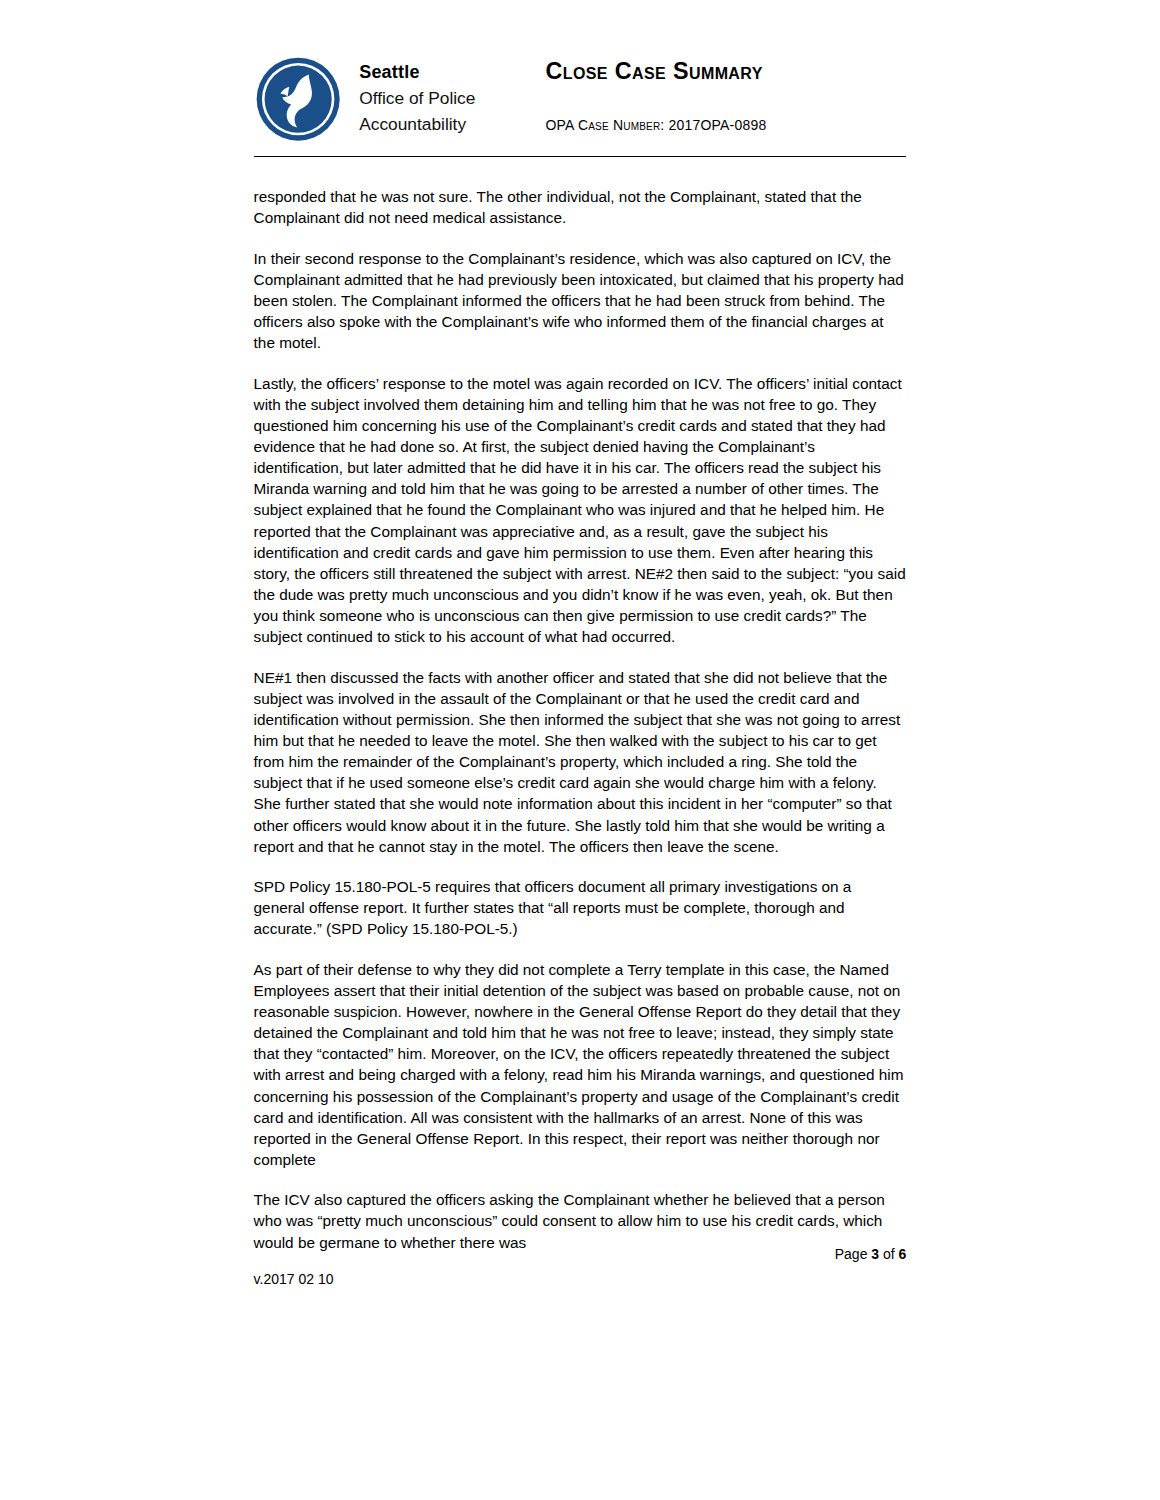Seattle
Office of Police
Accountability
Close Case Summary
OPA Case Number: 2017OPA-0898
responded that he was not sure. The other individual, not the Complainant, stated that the Complainant did not need medical assistance.
In their second response to the Complainant’s residence, which was also captured on ICV, the Complainant admitted that he had previously been intoxicated, but claimed that his property had been stolen. The Complainant informed the officers that he had been struck from behind. The officers also spoke with the Complainant’s wife who informed them of the financial charges at the motel.
Lastly, the officers’ response to the motel was again recorded on ICV. The officers’ initial contact with the subject involved them detaining him and telling him that he was not free to go. They questioned him concerning his use of the Complainant’s credit cards and stated that they had evidence that he had done so. At first, the subject denied having the Complainant’s identification, but later admitted that he did have it in his car. The officers read the subject his Miranda warning and told him that he was going to be arrested a number of other times. The subject explained that he found the Complainant who was injured and that he helped him. He reported that the Complainant was appreciative and, as a result, gave the subject his identification and credit cards and gave him permission to use them. Even after hearing this story, the officers still threatened the subject with arrest. NE#2 then said to the subject: “you said the dude was pretty much unconscious and you didn’t know if he was even, yeah, ok. But then you think someone who is unconscious can then give permission to use credit cards?” The subject continued to stick to his account of what had occurred.
NE#1 then discussed the facts with another officer and stated that she did not believe that the subject was involved in the assault of the Complainant or that he used the credit card and identification without permission. She then informed the subject that she was not going to arrest him but that he needed to leave the motel. She then walked with the subject to his car to get from him the remainder of the Complainant’s property, which included a ring. She told the subject that if he used someone else’s credit card again she would charge him with a felony. She further stated that she would note information about this incident in her “computer” so that other officers would know about it in the future. She lastly told him that she would be writing a report and that he cannot stay in the motel. The officers then leave the scene.
SPD Policy 15.180-POL-5 requires that officers document all primary investigations on a general offense report. It further states that “all reports must be complete, thorough and accurate.” (SPD Policy 15.180-POL-5.)
As part of their defense to why they did not complete a Terry template in this case, the Named Employees assert that their initial detention of the subject was based on probable cause, not on reasonable suspicion. However, nowhere in the General Offense Report do they detail that they detained the Complainant and told him that he was not free to leave; instead, they simply state that they “contacted” him. Moreover, on the ICV, the officers repeatedly threatened the subject with arrest and being charged with a felony, read him his Miranda warnings, and questioned him concerning his possession of the Complainant’s property and usage of the Complainant’s credit card and identification. All was consistent with the hallmarks of an arrest. None of this was reported in the General Offense Report. In this respect, their report was neither thorough nor complete
The ICV also captured the officers asking the Complainant whether he believed that a person who was “pretty much unconscious” could consent to allow him to use his credit cards, which would be germane to whether there was
Page 3 of 6
v.2017 02 10